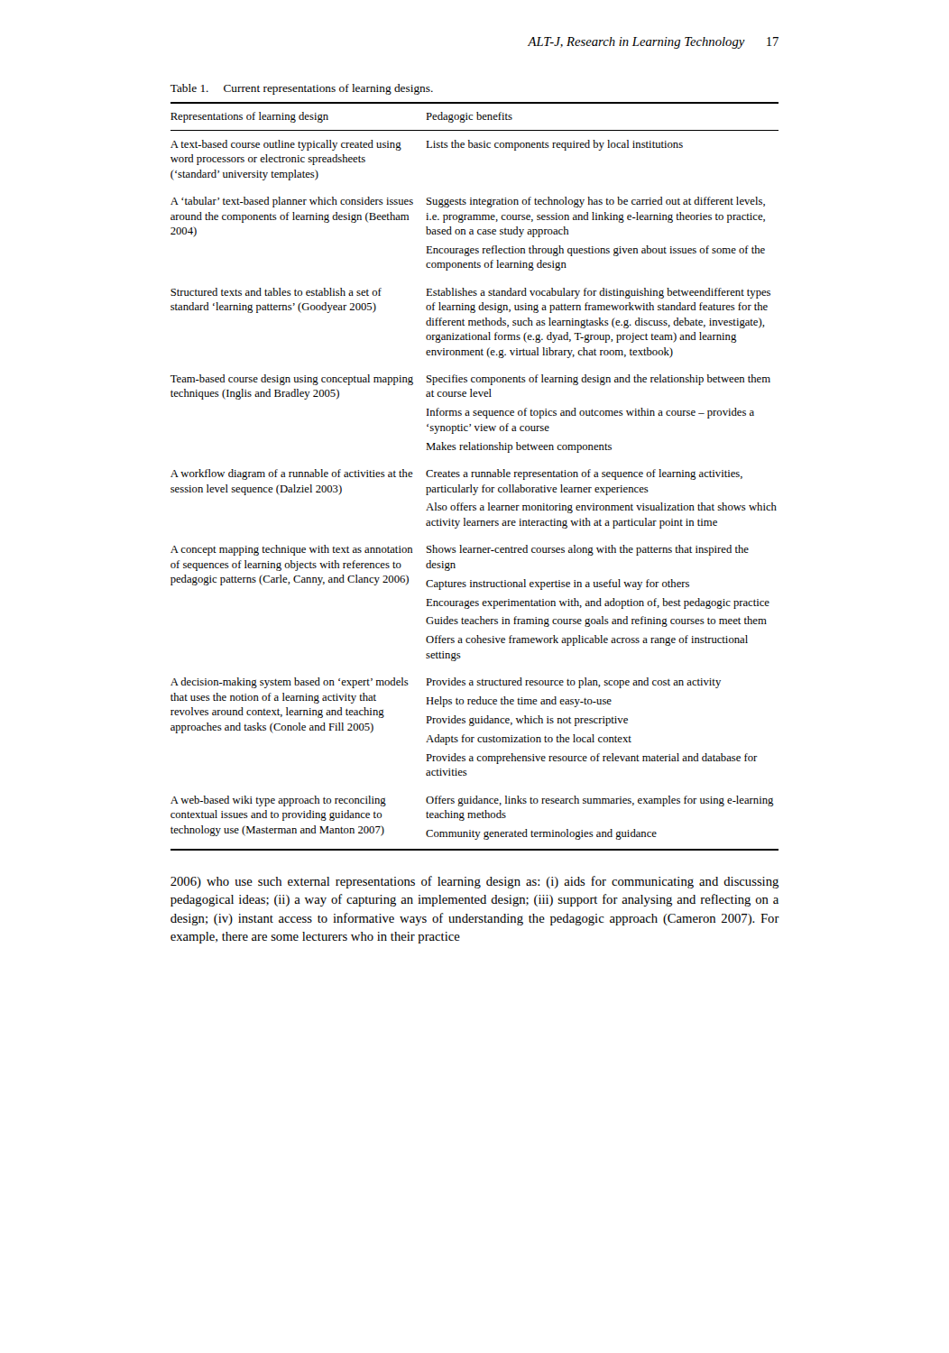ALT-J, Research in Learning Technology 17
Table 1. Current representations of learning designs.
| Representations of learning design | Pedagogic benefits |
| --- | --- |
| A text-based course outline typically created using word processors or electronic spreadsheets (‘standard’ university templates) | Lists the basic components required by local institutions |
| A ‘tabular’ text-based planner which considers issues around the components of learning design (Beetham 2004) | Suggests integration of technology has to be carried out at different levels, i.e. programme, course, session and linking e-learning theories to practice, based on a case study approach Encourages reflection through questions given about issues of some of the components of learning design |
| Structured texts and tables to establish a set of standard ‘learning patterns’ (Goodyear 2005) | Establishes a standard vocabulary for distinguishing betweendifferent types of learning design, using a pattern frameworkwith standard features for the different methods, such as learningtasks (e.g. discuss, debate, investigate), organizational forms (e.g. dyad, T-group, project team) and learning environment (e.g. virtual library, chat room, textbook) |
| Team-based course design using conceptual mapping techniques (Inglis and Bradley 2005) | Specifies components of learning design and the relationship between them at course level Informs a sequence of topics and outcomes within a course – provides a ‘synoptic’ view of a course Makes relationship between components |
| A workflow diagram of a runnable of activities at the session level sequence (Dalziel 2003) | Creates a runnable representation of a sequence of learning activities, particularly for collaborative learner experiences Also offers a learner monitoring environment visualization that shows which activity learners are interacting with at a particular point in time |
| A concept mapping technique with text as annotation of sequences of learning objects with references to pedagogic patterns (Carle, Canny, and Clancy 2006) | Shows learner-centred courses along with the patterns that inspired the design Captures instructional expertise in a useful way for others Encourages experimentation with, and adoption of, best pedagogic practice Guides teachers in framing course goals and refining courses to meet them Offers a cohesive framework applicable across a range of instructional settings |
| A decision-making system based on ‘expert’ models that uses the notion of a learning activity that revolves around context, learning and teaching approaches and tasks (Conole and Fill 2005) | Provides a structured resource to plan, scope and cost an activity Helps to reduce the time and easy-to-use Provides guidance, which is not prescriptive Adapts for customization to the local context Provides a comprehensive resource of relevant material and database for activities |
| A web-based wiki type approach to reconciling contextual issues and to providing guidance to technology use (Masterman and Manton 2007) | Offers guidance, links to research summaries, examples for using e-learning teaching methods Community generated terminologies and guidance |
2006) who use such external representations of learning design as: (i) aids for communicating and discussing pedagogical ideas; (ii) a way of capturing an implemented design; (iii) support for analysing and reflecting on a design; (iv) instant access to informative ways of understanding the pedagogic approach (Cameron 2007). For example, there are some lecturers who in their practice